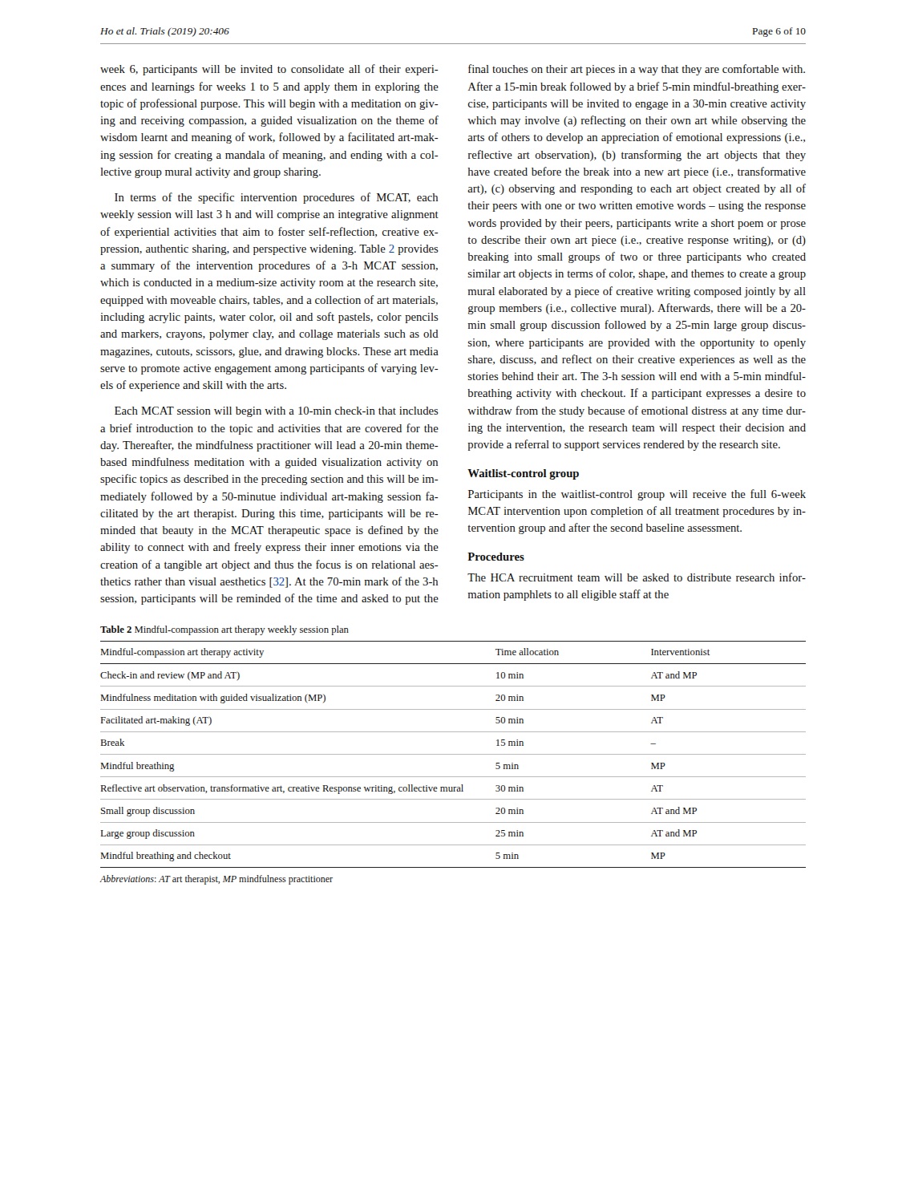Ho et al. Trials (2019) 20:406
Page 6 of 10
week 6, participants will be invited to consolidate all of their experiences and learnings for weeks 1 to 5 and apply them in exploring the topic of professional purpose. This will begin with a meditation on giving and receiving compassion, a guided visualization on the theme of wisdom learnt and meaning of work, followed by a facilitated art-making session for creating a mandala of meaning, and ending with a collective group mural activity and group sharing.
In terms of the specific intervention procedures of MCAT, each weekly session will last 3 h and will comprise an integrative alignment of experiential activities that aim to foster self-reflection, creative expression, authentic sharing, and perspective widening. Table 2 provides a summary of the intervention procedures of a 3-h MCAT session, which is conducted in a medium-size activity room at the research site, equipped with moveable chairs, tables, and a collection of art materials, including acrylic paints, water color, oil and soft pastels, color pencils and markers, crayons, polymer clay, and collage materials such as old magazines, cutouts, scissors, glue, and drawing blocks. These art media serve to promote active engagement among participants of varying levels of experience and skill with the arts.
Each MCAT session will begin with a 10-min check-in that includes a brief introduction to the topic and activities that are covered for the day. Thereafter, the mindfulness practitioner will lead a 20-min theme-based mindfulness meditation with a guided visualization activity on specific topics as described in the preceding section and this will be immediately followed by a 50-minutue individual art-making session facilitated by the art therapist. During this time, participants will be reminded that beauty in the MCAT therapeutic space is defined by the ability to connect with and freely express their inner emotions via the creation of a tangible art object and thus the focus is on relational aesthetics rather than visual aesthetics [32]. At the 70-min mark of the 3-h session, participants will be reminded of the time and asked to put the final touches on their art pieces in a way that they are comfortable with. After a 15-min break followed by a brief 5-min mindful-breathing exercise, participants will be invited to engage in a 30-min creative activity which may involve (a) reflecting on their own art while observing the arts of others to develop an appreciation of emotional expressions (i.e., reflective art observation), (b) transforming the art objects that they have created before the break into a new art piece (i.e., transformative art), (c) observing and responding to each art object created by all of their peers with one or two written emotive words – using the response words provided by their peers, participants write a short poem or prose to describe their own art piece (i.e., creative response writing), or (d) breaking into small groups of two or three participants who created similar art objects in terms of color, shape, and themes to create a group mural elaborated by a piece of creative writing composed jointly by all group members (i.e., collective mural). Afterwards, there will be a 20-min small group discussion followed by a 25-min large group discussion, where participants are provided with the opportunity to openly share, discuss, and reflect on their creative experiences as well as the stories behind their art. The 3-h session will end with a 5-min mindful-breathing activity with checkout. If a participant expresses a desire to withdraw from the study because of emotional distress at any time during the intervention, the research team will respect their decision and provide a referral to support services rendered by the research site.
Waitlist-control group
Participants in the waitlist-control group will receive the full 6-week MCAT intervention upon completion of all treatment procedures by intervention group and after the second baseline assessment.
Procedures
The HCA recruitment team will be asked to distribute research information pamphlets to all eligible staff at the
Table 2 Mindful-compassion art therapy weekly session plan
| Mindful-compassion art therapy activity | Time allocation | Interventionist |
| --- | --- | --- |
| Check-in and review (MP and AT) | 10 min | AT and MP |
| Mindfulness meditation with guided visualization (MP) | 20 min | MP |
| Facilitated art-making (AT) | 50 min | AT |
| Break | 15 min | – |
| Mindful breathing | 5 min | MP |
| Reflective art observation, transformative art, creative Response writing, collective mural | 30 min | AT |
| Small group discussion | 20 min | AT and MP |
| Large group discussion | 25 min | AT and MP |
| Mindful breathing and checkout | 5 min | MP |
Abbreviations: AT art therapist, MP mindfulness practitioner